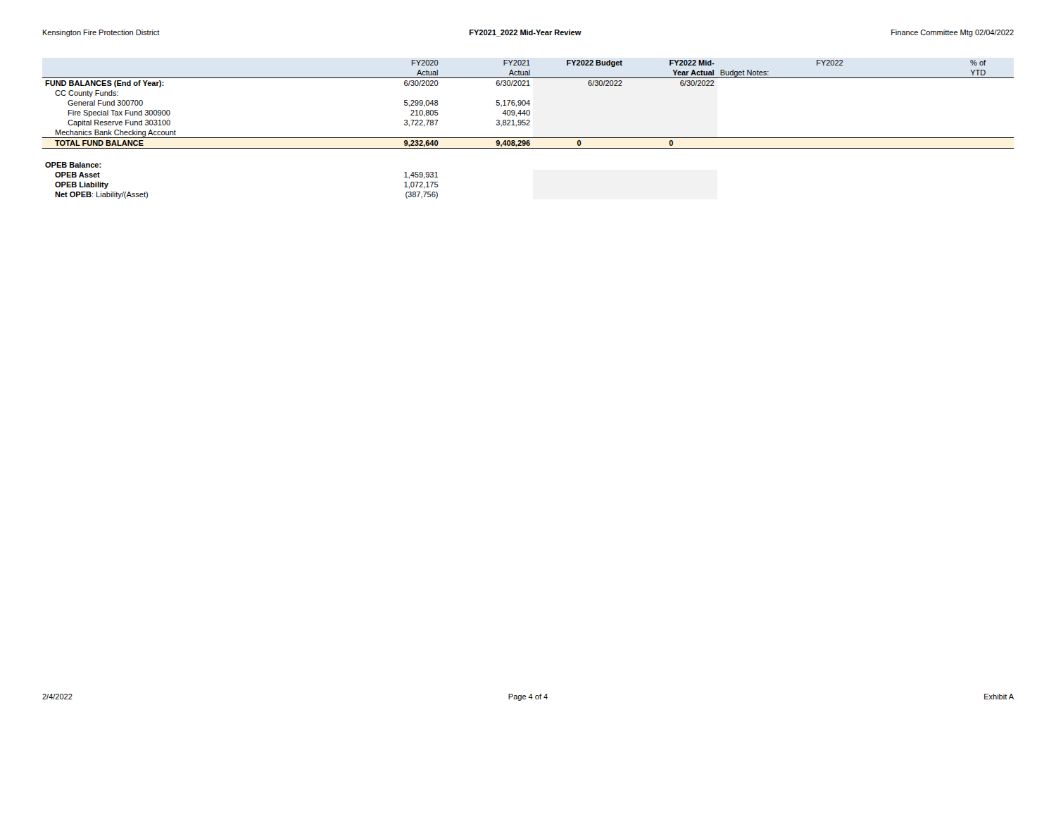Kensington Fire Protection District
FY2021_2022 Mid-Year Review
Finance Committee Mtg 02/04/2022
| | FY2020 | FY2021 | FY2022 Budget | FY2022 Mid- | FY2022 | % of |
| --- | --- | --- | --- | --- | --- | --- |
| | Actual | Actual | | Year Actual | Budget Notes: | YTD |
| FUND BALANCES (End of Year): | 6/30/2020 | 6/30/2021 | 6/30/2022 | 6/30/2022 | | |
| CC County Funds: | | | | | | |
| General Fund 300700 | 5,299,048 | 5,176,904 | | | | |
| Fire Special Tax Fund 300900 | 210,805 | 409,440 | | | | |
| Capital Reserve Fund 303100 | 3,722,787 | 3,821,952 | | | | |
| Mechanics Bank Checking Account | | | | | | |
| TOTAL FUND BALANCE | 9,232,640 | 9,408,296 | 0 | 0 | | |
| OPEB Balance: | | | | | | |
| OPEB Asset | 1,459,931 | | | | | |
| OPEB Liability | 1,072,175 | | | | | |
| Net OPEB : Liability/(Asset) | (387,756) | | | | | |
2/4/2022
Page 4 of 4
Exhibit A